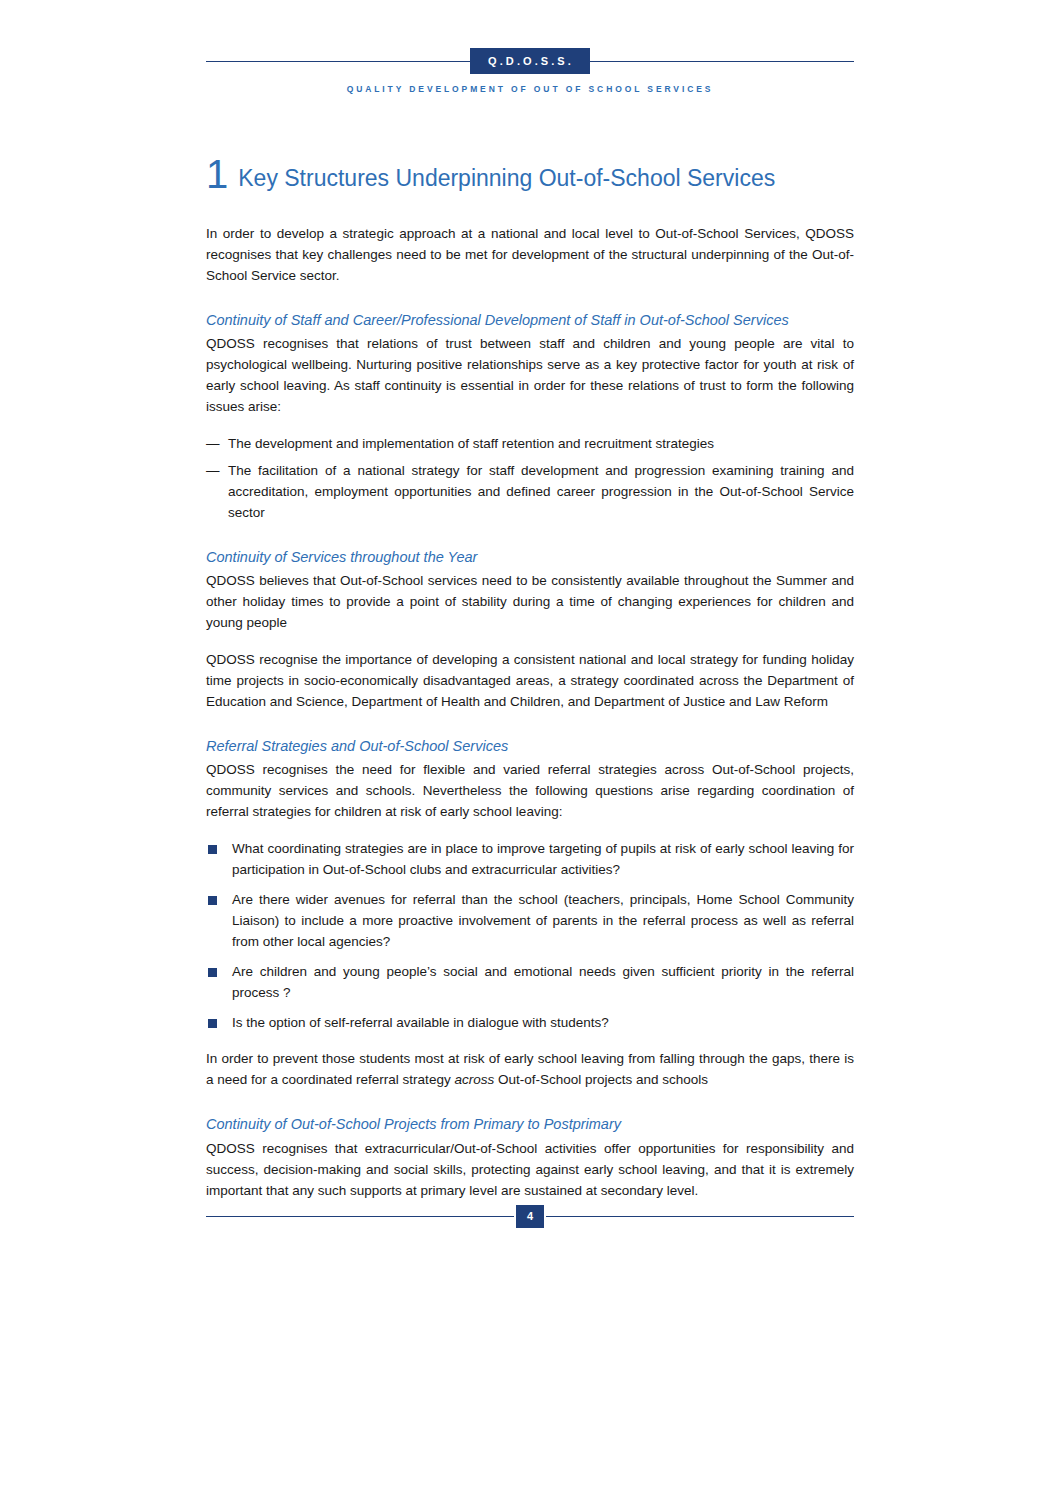Q.D.O.S.S.
QUALITY DEVELOPMENT OF OUT OF SCHOOL SERVICES
1 Key Structures Underpinning Out-of-School Services
In order to develop a strategic approach at a national and local level to Out-of-School Services, QDOSS recognises that key challenges need to be met for development of the structural underpinning of the Out-of-School Service sector.
Continuity of Staff and Career/Professional Development of Staff in Out-of-School Services
QDOSS recognises that relations of trust between staff and children and young people are vital to psychological wellbeing. Nurturing positive relationships serve as a key protective factor for youth at risk of early school leaving. As staff continuity is essential in order for these relations of trust to form the following issues arise:
The development and implementation of staff retention and recruitment strategies
The facilitation of a national strategy for staff development and progression examining training and accreditation, employment opportunities and defined career progression in the Out-of-School Service sector
Continuity of Services throughout the Year
QDOSS believes that Out-of-School services need to be consistently available throughout the Summer and other holiday times to provide a point of stability during a time of changing experiences for children and young people
QDOSS recognise the importance of developing a consistent national and local strategy for funding holiday time projects in socio-economically disadvantaged areas, a strategy coordinated across the Department of Education and Science, Department of Health and Children, and Department of Justice and Law Reform
Referral Strategies and Out-of-School Services
QDOSS recognises the need for flexible and varied referral strategies across Out-of-School projects, community services and schools. Nevertheless the following questions arise regarding coordination of referral strategies for children at risk of early school leaving:
What coordinating strategies are in place to improve targeting of pupils at risk of early school leaving for participation in Out-of-School clubs and extracurricular activities?
Are there wider avenues for referral than the school (teachers, principals, Home School Community Liaison) to include a more proactive involvement of parents in the referral process as well as referral from other local agencies?
Are children and young people’s social and emotional needs given sufficient priority in the referral process ?
Is the option of self-referral available in dialogue with students?
In order to prevent those students most at risk of early school leaving from falling through the gaps, there is a need for a coordinated referral strategy across Out-of-School projects and schools
Continuity of Out-of-School Projects from Primary to Postprimary
QDOSS recognises that extracurricular/Out-of-School activities offer opportunities for responsibility and success, decision-making and social skills, protecting against early school leaving, and that it is extremely important that any such supports at primary level are sustained at secondary level.
4